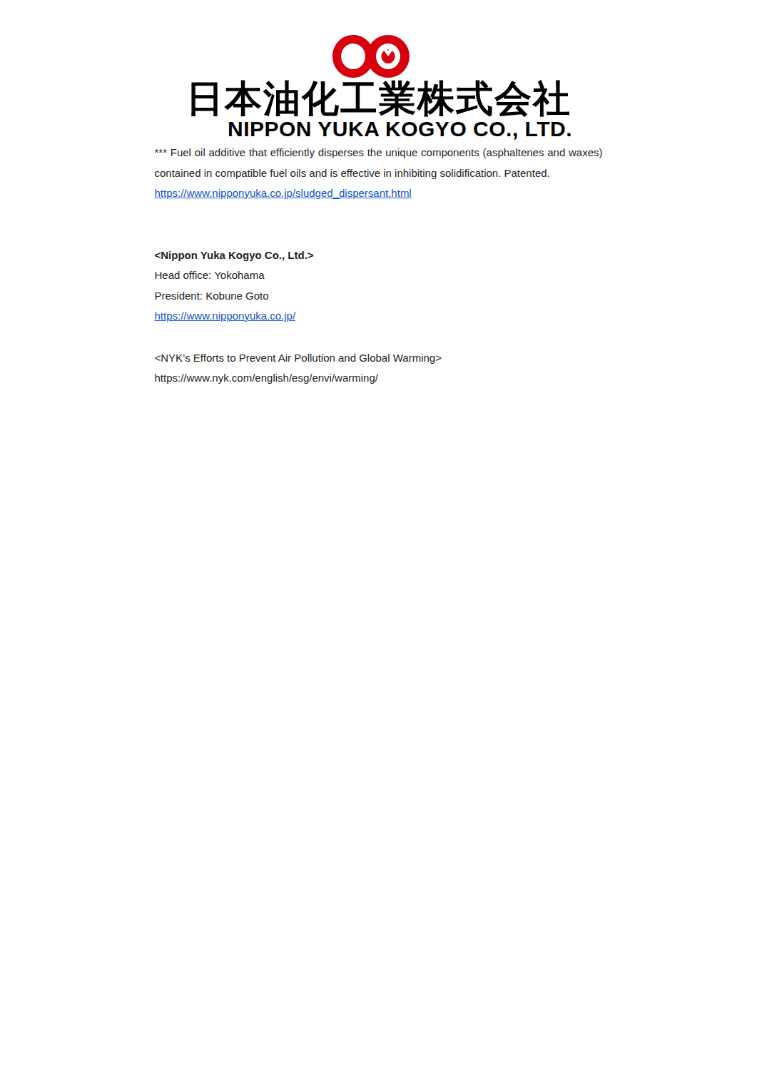日本油化工業株式会社
NIPPON YUKA KOGYO CO., LTD.
*** Fuel oil additive that efficiently disperses the unique components (asphaltenes and waxes) contained in compatible fuel oils and is effective in inhibiting solidification. Patented.
https://www.nipponyuka.co.jp/sludged_dispersant.html
<Nippon Yuka Kogyo Co., Ltd.>
Head office: Yokohama
President: Kobune Goto
https://www.nipponyuka.co.jp/
<NYK’s Efforts to Prevent Air Pollution and Global Warming>
https://www.nyk.com/english/esg/envi/warming/